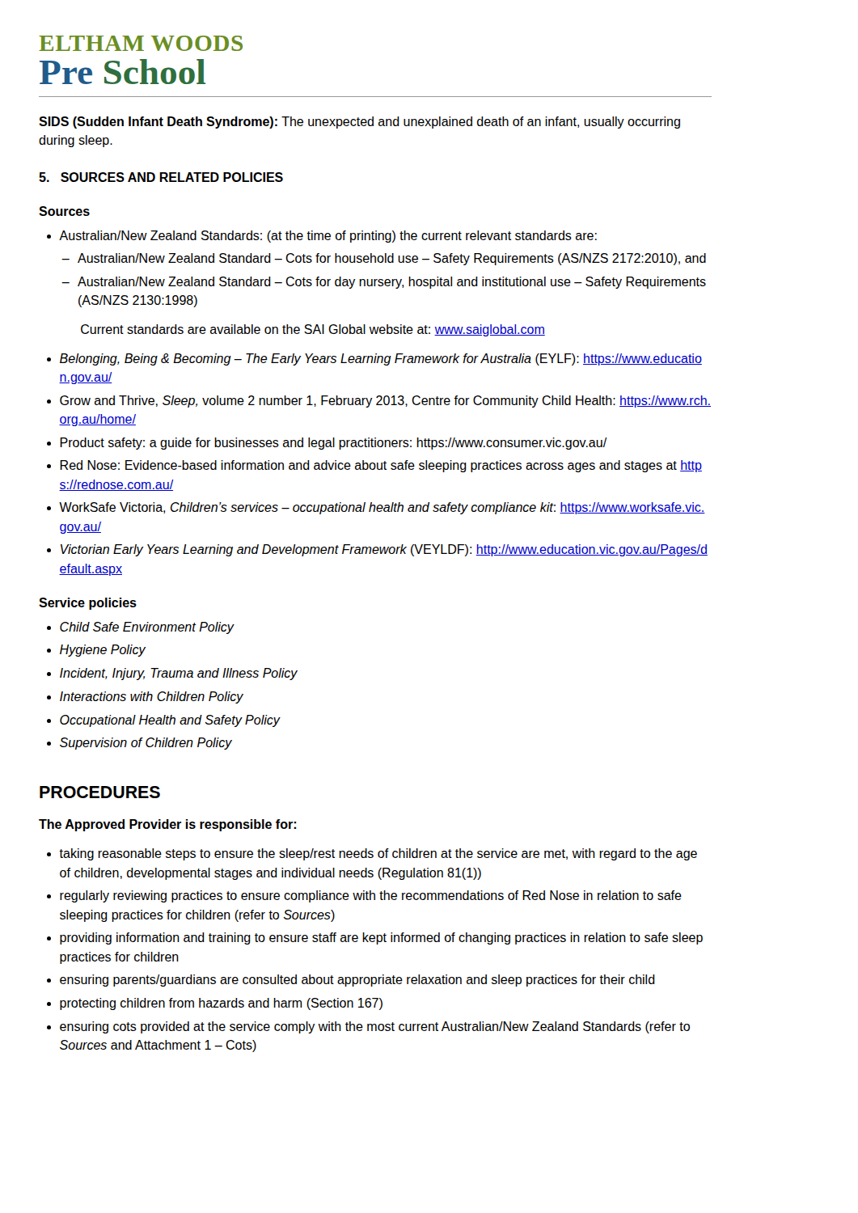ELTHAM WOODS
Pre School
SIDS (Sudden Infant Death Syndrome): The unexpected and unexplained death of an infant, usually occurring during sleep.
5. SOURCES AND RELATED POLICIES
Sources
Australian/New Zealand Standards: (at the time of printing) the current relevant standards are:
Australian/New Zealand Standard – Cots for household use – Safety Requirements (AS/NZS 2172:2010), and
Australian/New Zealand Standard – Cots for day nursery, hospital and institutional use – Safety Requirements (AS/NZS 2130:1998)
Current standards are available on the SAI Global website at: www.saiglobal.com
Belonging, Being & Becoming – The Early Years Learning Framework for Australia (EYLF): https://www.education.gov.au/
Grow and Thrive, Sleep, volume 2 number 1, February 2013, Centre for Community Child Health: https://www.rch.org.au/home/
Product safety: a guide for businesses and legal practitioners: https://www.consumer.vic.gov.au/
Red Nose: Evidence-based information and advice about safe sleeping practices across ages and stages at https://rednose.com.au/
WorkSafe Victoria, Children’s services – occupational health and safety compliance kit: https://www.worksafe.vic.gov.au/
Victorian Early Years Learning and Development Framework (VEYLDF): http://www.education.vic.gov.au/Pages/default.aspx
Service policies
Child Safe Environment Policy
Hygiene Policy
Incident, Injury, Trauma and Illness Policy
Interactions with Children Policy
Occupational Health and Safety Policy
Supervision of Children Policy
PROCEDURES
The Approved Provider is responsible for:
taking reasonable steps to ensure the sleep/rest needs of children at the service are met, with regard to the age of children, developmental stages and individual needs (Regulation 81(1))
regularly reviewing practices to ensure compliance with the recommendations of Red Nose in relation to safe sleeping practices for children (refer to Sources)
providing information and training to ensure staff are kept informed of changing practices in relation to safe sleep practices for children
ensuring parents/guardians are consulted about appropriate relaxation and sleep practices for their child
protecting children from hazards and harm (Section 167)
ensuring cots provided at the service comply with the most current Australian/New Zealand Standards (refer to Sources and Attachment 1 – Cots)